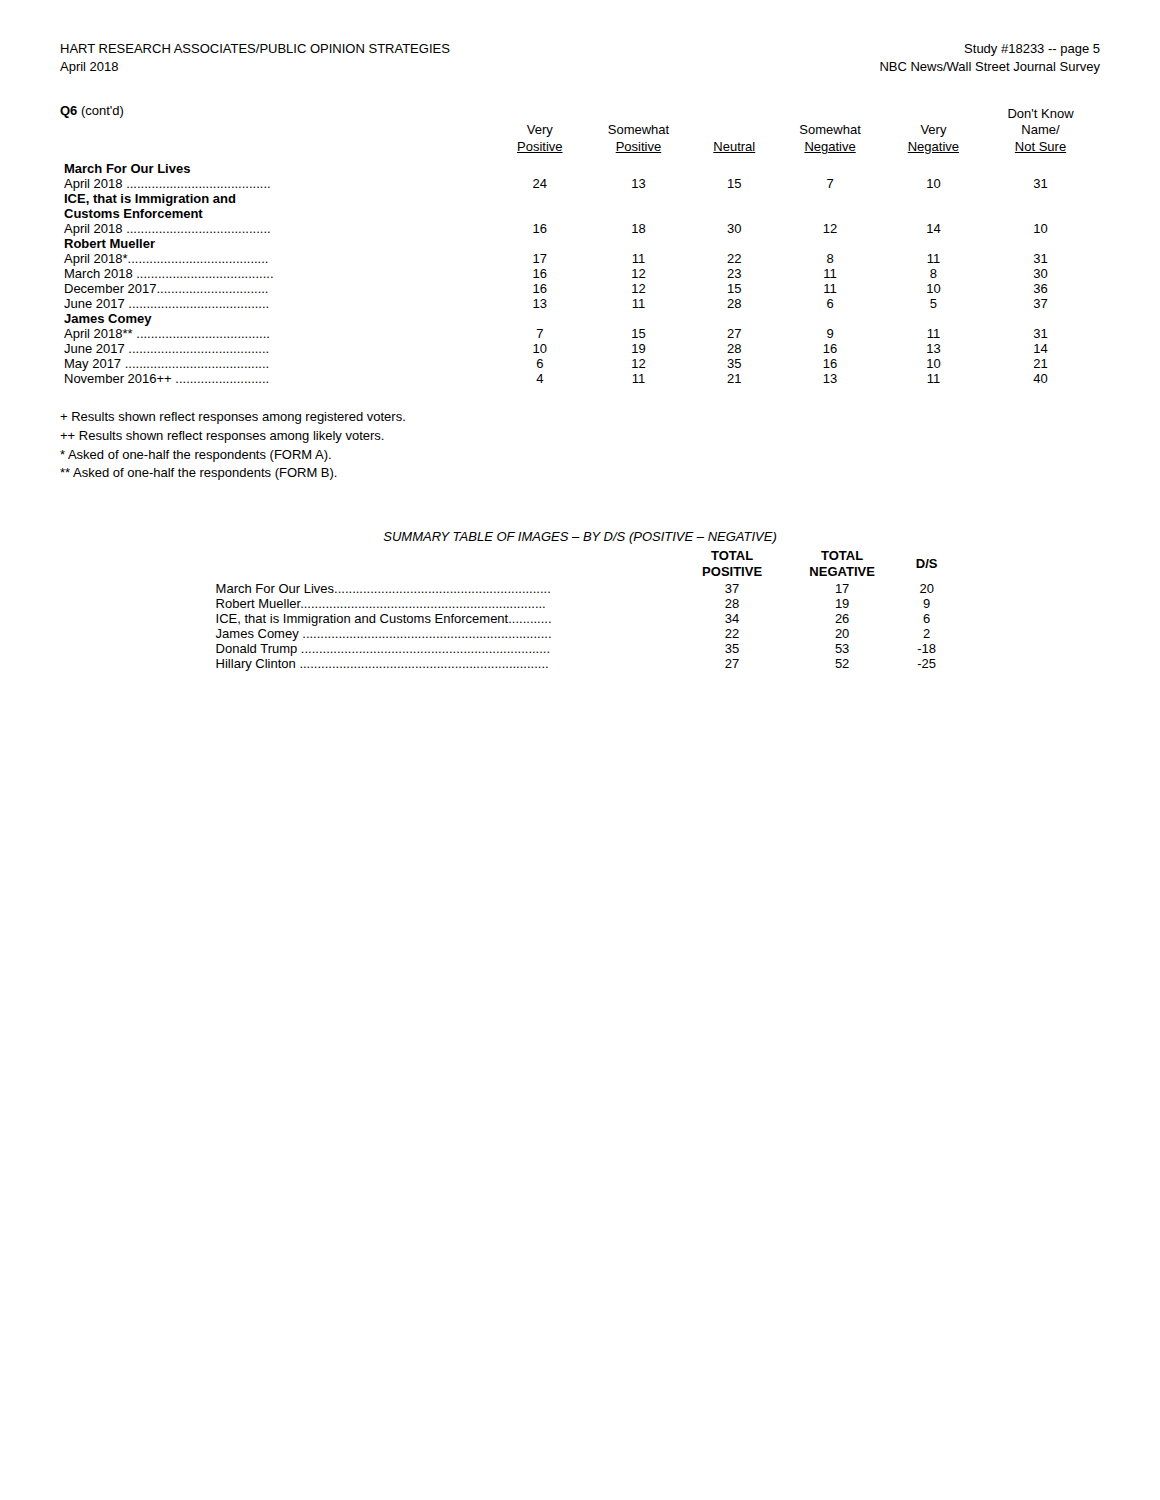HART RESEARCH ASSOCIATES/PUBLIC OPINION STRATEGIES
April 2018
Study #18233 -- page 5
NBC News/Wall Street Journal Survey
Q6 (cont'd)
| | Very Positive | Somewhat Positive | Neutral | Somewhat Negative | Very Negative | Don't Know Name/ Not Sure |
| --- | --- | --- | --- | --- | --- | --- |
| March For Our Lives | |
| April 2018 ........................................ | 24 | 13 | 15 | 7 | 10 | 31 |
| ICE, that is Immigration and Customs Enforcement | |
| April 2018 ........................................ | 16 | 18 | 30 | 12 | 14 | 10 |
| Robert Mueller | |
| April 2018*....................................... | 17 | 11 | 22 | 8 | 11 | 31 |
| March 2018 ...................................... | 16 | 12 | 23 | 11 | 8 | 30 |
| December 2017............................... | 16 | 12 | 15 | 11 | 10 | 36 |
| June 2017 ....................................... | 13 | 11 | 28 | 6 | 5 | 37 |
| James Comey | |
| April 2018** ..................................... | 7 | 15 | 27 | 9 | 11 | 31 |
| June 2017 ....................................... | 10 | 19 | 28 | 16 | 13 | 14 |
| May 2017 ........................................ | 6 | 12 | 35 | 16 | 10 | 21 |
| November 2016++ .......................... | 4 | 11 | 21 | 13 | 11 | 40 |
+ Results shown reflect responses among registered voters.
++ Results shown reflect responses among likely voters.
* Asked of one-half the respondents (FORM A).
** Asked of one-half the respondents (FORM B).
SUMMARY TABLE OF IMAGES – BY D/S (POSITIVE – NEGATIVE)
| | TOTAL POSITIVE | TOTAL NEGATIVE | D/S |
| --- | --- | --- | --- |
| March For Our Lives............................................................ | 37 | 17 | 20 |
| Robert Mueller.................................................................... | 28 | 19 | 9 |
| ICE, that is Immigration and Customs Enforcement............ | 34 | 26 | 6 |
| James Comey ..................................................................... | 22 | 20 | 2 |
| Donald Trump ..................................................................... | 35 | 53 | -18 |
| Hillary Clinton ..................................................................... | 27 | 52 | -25 |